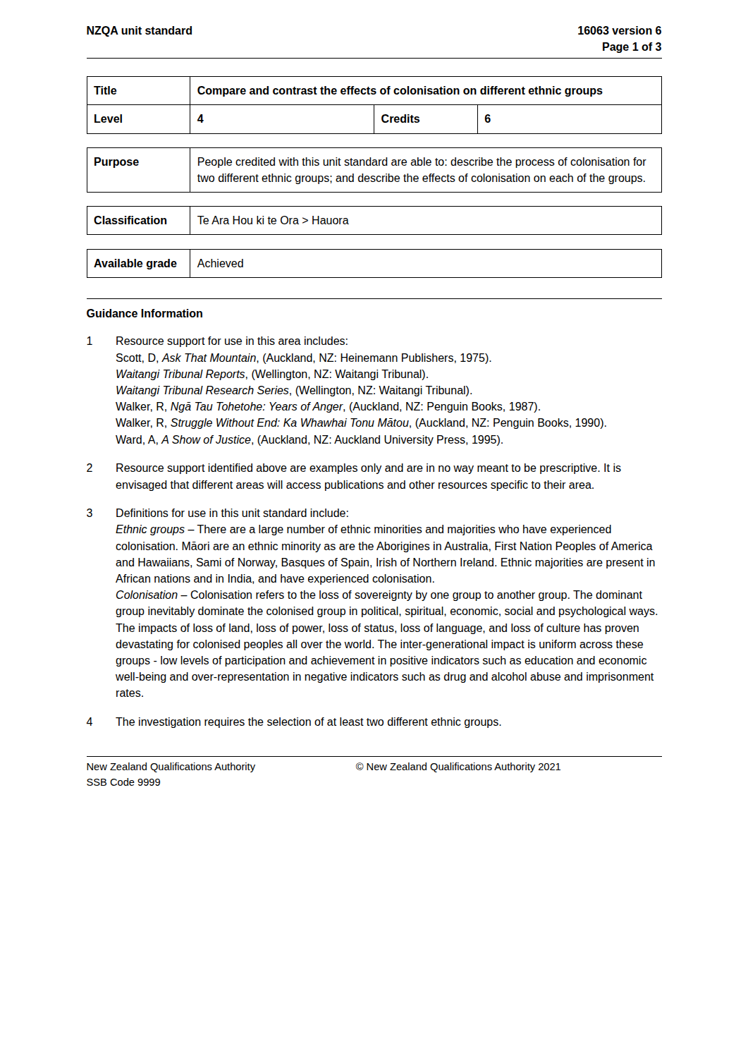NZQA unit standard
16063 version 6
Page 1 of 3
| Title | Compare and contrast the effects of colonisation on different ethnic groups |
| Level | 4 | Credits | 6 |
| Purpose | People credited with this unit standard are able to: describe the process of colonisation for two different ethnic groups; and describe the effects of colonisation on each of the groups. |
| Classification | Te Ara Hou ki te Ora > Hauora |
| Available grade | Achieved |
Guidance Information
Resource support for use in this area includes:
Scott, D, Ask That Mountain, (Auckland, NZ: Heinemann Publishers, 1975).
Waitangi Tribunal Reports, (Wellington, NZ: Waitangi Tribunal).
Waitangi Tribunal Research Series, (Wellington, NZ: Waitangi Tribunal).
Walker, R, Ngā Tau Tohetohe: Years of Anger, (Auckland, NZ: Penguin Books, 1987).
Walker, R, Struggle Without End: Ka Whawhai Tonu Mātou, (Auckland, NZ: Penguin Books, 1990).
Ward, A, A Show of Justice, (Auckland, NZ: Auckland University Press, 1995).
Resource support identified above are examples only and are in no way meant to be prescriptive. It is envisaged that different areas will access publications and other resources specific to their area.
Definitions for use in this unit standard include:
Ethnic groups – There are a large number of ethnic minorities and majorities who have experienced colonisation. Māori are an ethnic minority as are the Aborigines in Australia, First Nation Peoples of America and Hawaiians, Sami of Norway, Basques of Spain, Irish of Northern Ireland. Ethnic majorities are present in African nations and in India, and have experienced colonisation.
Colonisation – Colonisation refers to the loss of sovereignty by one group to another group. The dominant group inevitably dominate the colonised group in political, spiritual, economic, social and psychological ways. The impacts of loss of land, loss of power, loss of status, loss of language, and loss of culture has proven devastating for colonised peoples all over the world. The inter-generational impact is uniform across these groups - low levels of participation and achievement in positive indicators such as education and economic well-being and over-representation in negative indicators such as drug and alcohol abuse and imprisonment rates.
The investigation requires the selection of at least two different ethnic groups.
New Zealand Qualifications Authority
SSB Code 9999
© New Zealand Qualifications Authority 2021